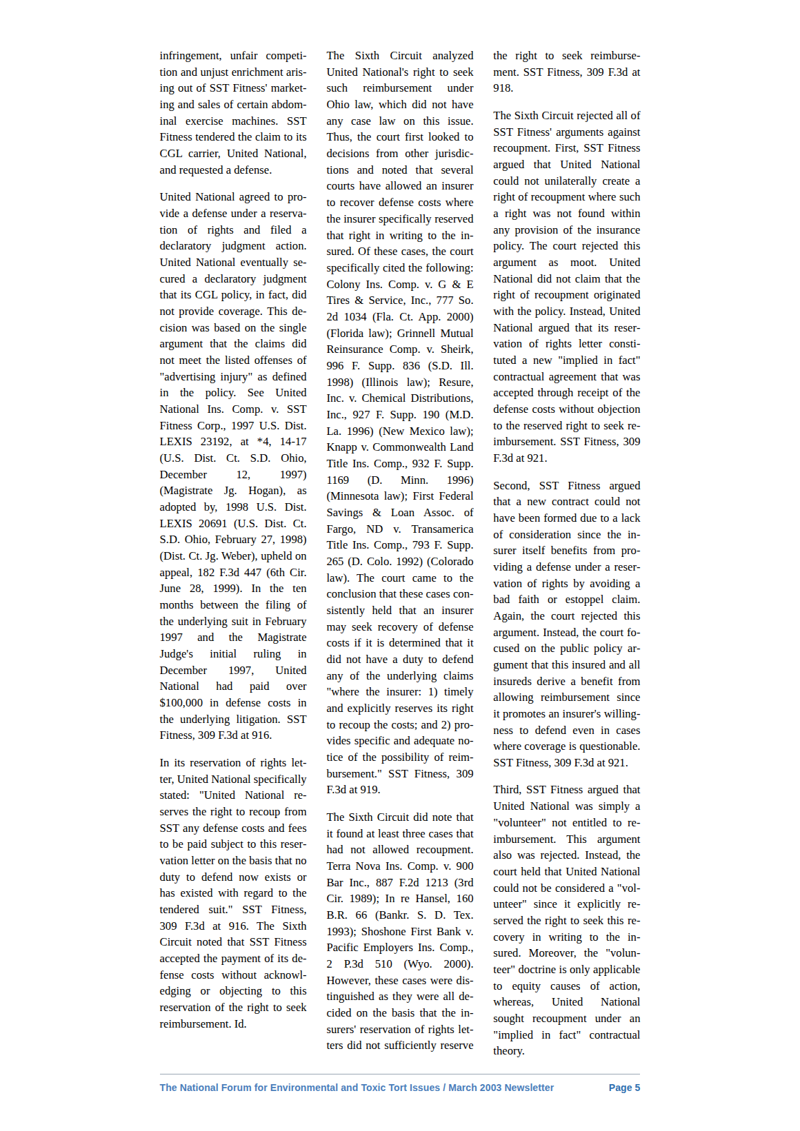infringement, unfair competition and unjust enrichment arising out of SST Fitness' marketing and sales of certain abdominal exercise machines. SST Fitness tendered the claim to its CGL carrier, United National, and requested a defense.
United National agreed to provide a defense under a reservation of rights and filed a declaratory judgment action. United National eventually secured a declaratory judgment that its CGL policy, in fact, did not provide coverage. This decision was based on the single argument that the claims did not meet the listed offenses of "advertising injury" as defined in the policy. See United National Ins. Comp. v. SST Fitness Corp., 1997 U.S. Dist. LEXIS 23192, at *4, 14-17 (U.S. Dist. Ct. S.D. Ohio, December 12, 1997) (Magistrate Jg. Hogan), as adopted by, 1998 U.S. Dist. LEXIS 20691 (U.S. Dist. Ct. S.D. Ohio, February 27, 1998) (Dist. Ct. Jg. Weber), upheld on appeal, 182 F.3d 447 (6th Cir. June 28, 1999). In the ten months between the filing of the underlying suit in February 1997 and the Magistrate Judge's initial ruling in December 1997, United National had paid over $100,000 in defense costs in the underlying litigation. SST Fitness, 309 F.3d at 916.
In its reservation of rights letter, United National specifically stated: "United National reserves the right to recoup from SST any defense costs and fees to be paid subject to this reservation letter on the basis that no duty to defend now exists or has existed with regard to the tendered suit." SST Fitness, 309 F.3d at 916. The Sixth Circuit noted that SST Fitness accepted the payment of its defense costs without acknowledging or objecting to this reservation of the right to seek reimbursement. Id.
The Sixth Circuit analyzed United National's right to seek such reimbursement under Ohio law, which did not have any case law on this issue. Thus, the court first looked to decisions from other jurisdictions and noted that several courts have allowed an insurer to recover defense costs where the insurer specifically reserved that right in writing to the insured. Of these cases, the court specifically cited the following: Colony Ins. Comp. v. G & E Tires & Service, Inc., 777 So. 2d 1034 (Fla. Ct. App. 2000) (Florida law); Grinnell Mutual Reinsurance Comp. v. Sheirk, 996 F. Supp. 836 (S.D. Ill. 1998) (Illinois law); Resure, Inc. v. Chemical Distributions, Inc., 927 F. Supp. 190 (M.D. La. 1996) (New Mexico law); Knapp v. Commonwealth Land Title Ins. Comp., 932 F. Supp. 1169 (D. Minn. 1996) (Minnesota law); First Federal Savings & Loan Assoc. of Fargo, ND v. Transamerica Title Ins. Comp., 793 F. Supp. 265 (D. Colo. 1992) (Colorado law). The court came to the conclusion that these cases consistently held that an insurer may seek recovery of defense costs if it is determined that it did not have a duty to defend any of the underlying claims "where the insurer: 1) timely and explicitly reserves its right to recoup the costs; and 2) provides specific and adequate notice of the possibility of reimbursement." SST Fitness, 309 F.3d at 919.
The Sixth Circuit did note that it found at least three cases that had not allowed recoupment. Terra Nova Ins. Comp. v. 900 Bar Inc., 887 F.2d 1213 (3rd Cir. 1989); In re Hansel, 160 B.R. 66 (Bankr. S. D. Tex. 1993); Shoshone First Bank v. Pacific Employers Ins. Comp., 2 P.3d 510 (Wyo. 2000). However, these cases were distinguished as they were all decided on the basis that the insurers' reservation of rights letters did not sufficiently reserve the right to seek reimbursement. SST Fitness, 309 F.3d at 918.
The Sixth Circuit rejected all of SST Fitness' arguments against recoupment. First, SST Fitness argued that United National could not unilaterally create a right of recoupment where such a right was not found within any provision of the insurance policy. The court rejected this argument as moot. United National did not claim that the right of recoupment originated with the policy. Instead, United National argued that its reservation of rights letter constituted a new "implied in fact" contractual agreement that was accepted through receipt of the defense costs without objection to the reserved right to seek reimbursement. SST Fitness, 309 F.3d at 921.
Second, SST Fitness argued that a new contract could not have been formed due to a lack of consideration since the insurer itself benefits from providing a defense under a reservation of rights by avoiding a bad faith or estoppel claim. Again, the court rejected this argument. Instead, the court focused on the public policy argument that this insured and all insureds derive a benefit from allowing reimbursement since it promotes an insurer's willingness to defend even in cases where coverage is questionable. SST Fitness, 309 F.3d at 921.
Third, SST Fitness argued that United National was simply a "volunteer" not entitled to reimbursement. This argument also was rejected. Instead, the court held that United National could not be considered a "volunteer" since it explicitly reserved the right to seek this recovery in writing to the insured. Moreover, the "volunteer" doctrine is only applicable to equity causes of action, whereas, United National sought recoupment under an "implied in fact" contractual theory.
The National Forum for Environmental and Toxic Tort Issues / March 2003 Newsletter Page 5